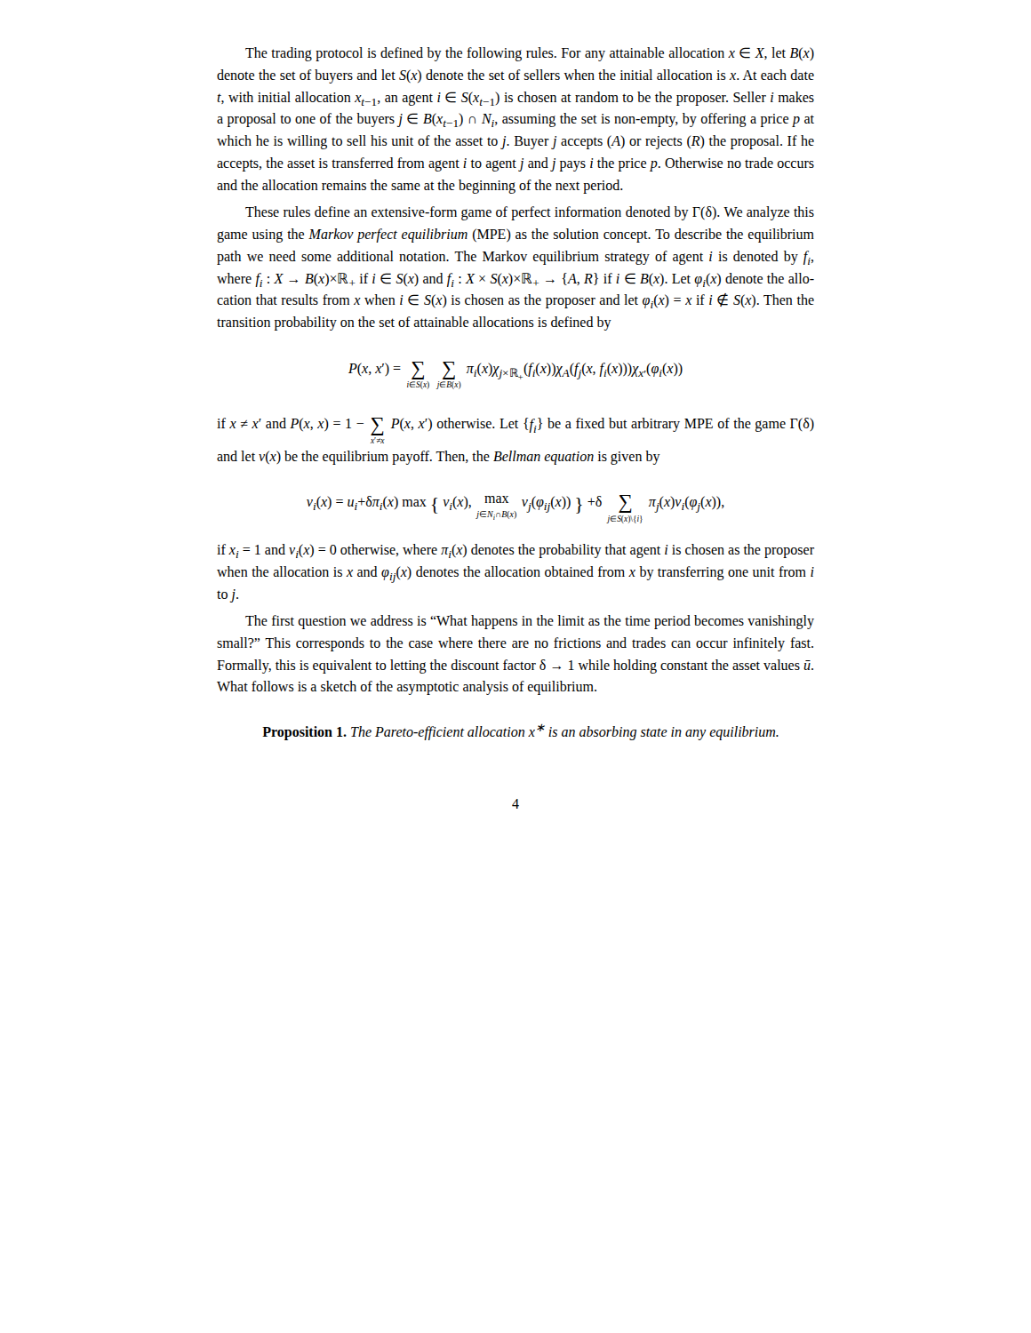The trading protocol is defined by the following rules. For any attainable allocation x ∈ X, let B(x) denote the set of buyers and let S(x) denote the set of sellers when the initial allocation is x. At each date t, with initial allocation xt−1, an agent i ∈ S(xt−1) is chosen at random to be the proposer. Seller i makes a proposal to one of the buyers j ∈ B(xt−1) ∩ Ni, assuming the set is non-empty, by offering a price p at which he is willing to sell his unit of the asset to j. Buyer j accepts (A) or rejects (R) the proposal. If he accepts, the asset is transferred from agent i to agent j and j pays i the price p. Otherwise no trade occurs and the allocation remains the same at the beginning of the next period.
These rules define an extensive-form game of perfect information denoted by Γ(δ). We analyze this game using the Markov perfect equilibrium (MPE) as the solution concept. To describe the equilibrium path we need some additional notation. The Markov equilibrium strategy of agent i is denoted by fi, where fi : X → B(x)×ℝ+ if i ∈ S(x) and fi : X × S(x)×ℝ+ → {A, R} if i ∈ B(x). Let φi(x) denote the allocation that results from x when i ∈ S(x) is chosen as the proposer and let φi(x) = x if i ∉ S(x). Then the transition probability on the set of attainable allocations is defined by
P(x, x′) = ∑i∈S(x) ∑j∈B(x) πi(x)χj×ℝ+(fi(x))χA(fj(x, fi(x)))χx′(φi(x))
if x ≠ x′ and P(x, x) = 1 − ∑x′≠x P(x, x′) otherwise. Let {fi} be a fixed but arbitrary MPE of the game Γ(δ) and let v(x) be the equilibrium payoff. Then, the Bellman equation is given by
vi(x) = ui+δπi(x) max { vi(x), maxj∈Ni∩B(x) vj(φij(x)) } +δ ∑j∈S(x)\{i} πj(x)vi(φj(x)),
if xi = 1 and vi(x) = 0 otherwise, where πi(x) denotes the probability that agent i is chosen as the proposer when the allocation is x and φij(x) denotes the allocation obtained from x by transferring one unit from i to j.
The first question we address is “What happens in the limit as the time period becomes vanishingly small?” This corresponds to the case where there are no frictions and trades can occur infinitely fast. Formally, this is equivalent to letting the discount factor δ → 1 while holding constant the asset values ū. What follows is a sketch of the asymptotic analysis of equilibrium.
Proposition 1. The Pareto-efficient allocation x∗ is an absorbing state in any equilibrium.
4